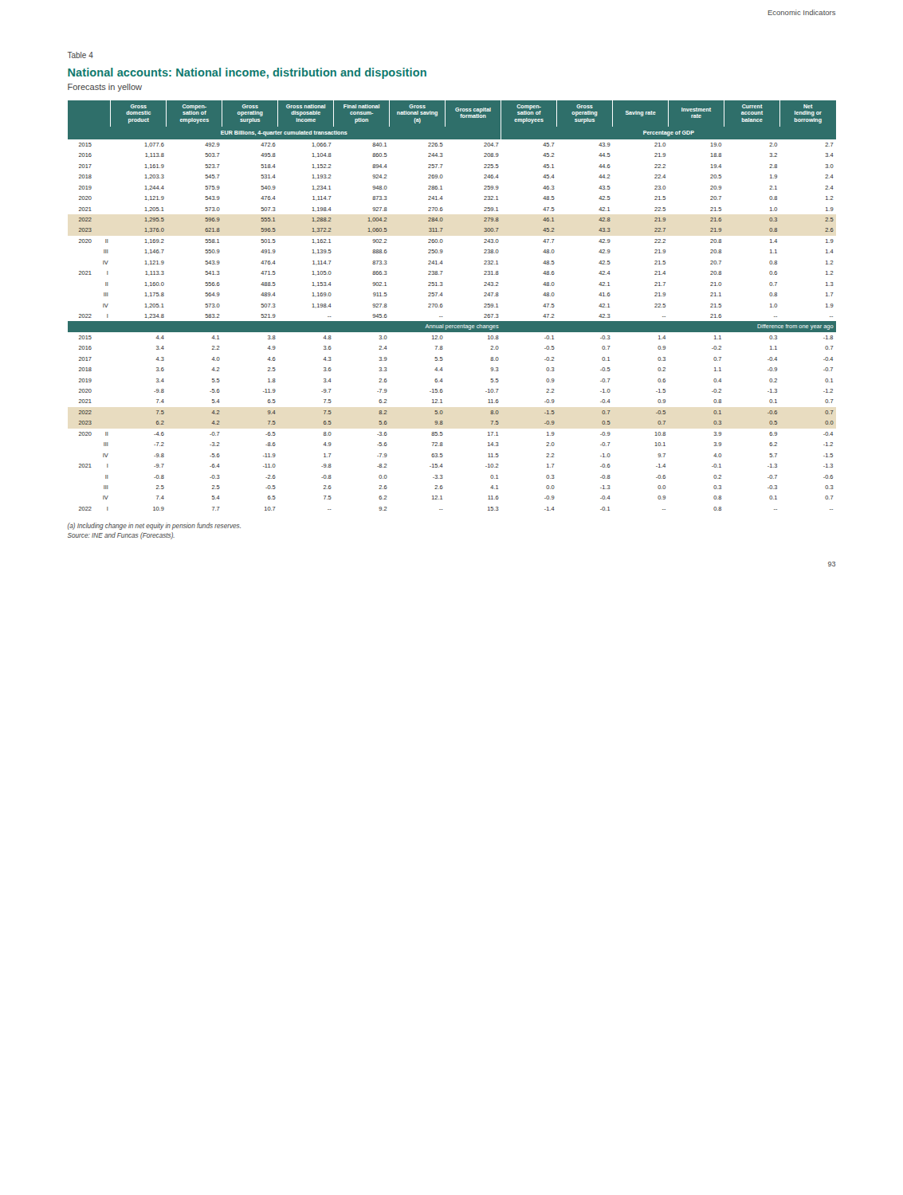Economic Indicators
Table 4
National accounts: National income, distribution and disposition
Forecasts in yellow
| | Gross domestic product | Compen- sation of employees | Gross operating surplus | Gross national disposable income | Final national consum- ption | Gross national saving (a) | Gross capital formation | Compen- sation of employees | Gross operating surplus | Saving rate | Investment rate | Current account balance | Net lending or borrowing |
| --- | --- | --- | --- | --- | --- | --- | --- | --- | --- | --- | --- | --- | --- |
| EUR Billions, 4-quarter cumulated transactions | Percentage of GDP |
| 2015 | | 1,077.6 | 492.9 | 472.6 | 1,066.7 | 840.1 | 226.5 | 204.7 | 45.7 | 43.9 | 21.0 | 19.0 | 2.0 | 2.7 |
| 2016 | | 1,113.8 | 503.7 | 495.8 | 1,104.8 | 860.5 | 244.3 | 208.9 | 45.2 | 44.5 | 21.9 | 18.8 | 3.2 | 3.4 |
| 2017 | | 1,161.9 | 523.7 | 518.4 | 1,152.2 | 894.4 | 257.7 | 225.5 | 45.1 | 44.6 | 22.2 | 19.4 | 2.8 | 3.0 |
| 2018 | | 1,203.3 | 545.7 | 531.4 | 1,193.2 | 924.2 | 269.0 | 246.4 | 45.4 | 44.2 | 22.4 | 20.5 | 1.9 | 2.4 |
| 2019 | | 1,244.4 | 575.9 | 540.9 | 1,234.1 | 948.0 | 286.1 | 259.9 | 46.3 | 43.5 | 23.0 | 20.9 | 2.1 | 2.4 |
| 2020 | | 1,121.9 | 543.9 | 476.4 | 1,114.7 | 873.3 | 241.4 | 232.1 | 48.5 | 42.5 | 21.5 | 20.7 | 0.8 | 1.2 |
| 2021 | | 1,205.1 | 573.0 | 507.3 | 1,198.4 | 927.8 | 270.6 | 259.1 | 47.5 | 42.1 | 22.5 | 21.5 | 1.0 | 1.9 |
| 2022 | | 1,295.5 | 596.9 | 555.1 | 1,288.2 | 1,004.2 | 284.0 | 279.8 | 46.1 | 42.8 | 21.9 | 21.6 | 0.3 | 2.5 |
| 2023 | | 1,376.0 | 621.8 | 596.5 | 1,372.2 | 1,060.5 | 311.7 | 300.7 | 45.2 | 43.3 | 22.7 | 21.9 | 0.8 | 2.6 |
| 2020 | II | 1,169.2 | 558.1 | 501.5 | 1,162.1 | 902.2 | 260.0 | 243.0 | 47.7 | 42.9 | 22.2 | 20.8 | 1.4 | 1.9 |
| | III | 1,146.7 | 550.9 | 491.9 | 1,139.5 | 888.6 | 250.9 | 238.0 | 48.0 | 42.9 | 21.9 | 20.8 | 1.1 | 1.4 |
| | IV | 1,121.9 | 543.9 | 476.4 | 1,114.7 | 873.3 | 241.4 | 232.1 | 48.5 | 42.5 | 21.5 | 20.7 | 0.8 | 1.2 |
| 2021 | I | 1,113.3 | 541.3 | 471.5 | 1,105.0 | 866.3 | 238.7 | 231.8 | 48.6 | 42.4 | 21.4 | 20.8 | 0.6 | 1.2 |
| | II | 1,160.0 | 556.6 | 488.5 | 1,153.4 | 902.1 | 251.3 | 243.2 | 48.0 | 42.1 | 21.7 | 21.0 | 0.7 | 1.3 |
| | III | 1,175.8 | 564.9 | 489.4 | 1,169.0 | 911.5 | 257.4 | 247.8 | 48.0 | 41.6 | 21.9 | 21.1 | 0.8 | 1.7 |
| | IV | 1,205.1 | 573.0 | 507.3 | 1,198.4 | 927.8 | 270.6 | 259.1 | 47.5 | 42.1 | 22.5 | 21.5 | 1.0 | 1.9 |
| 2022 | I | 1,234.8 | 583.2 | 521.9 | -- | 945.6 | -- | 267.3 | 47.2 | 42.3 | -- | 21.6 | -- | -- |
| Annual percentage changes | Difference from one year ago |
| 2015 | | 4.4 | 4.1 | 3.8 | 4.8 | 3.0 | 12.0 | 10.8 | -0.1 | -0.3 | 1.4 | 1.1 | 0.3 | -1.8 |
| 2016 | | 3.4 | 2.2 | 4.9 | 3.6 | 2.4 | 7.8 | 2.0 | -0.5 | 0.7 | 0.9 | -0.2 | 1.1 | 0.7 |
| 2017 | | 4.3 | 4.0 | 4.6 | 4.3 | 3.9 | 5.5 | 8.0 | -0.2 | 0.1 | 0.3 | 0.7 | -0.4 | -0.4 |
| 2018 | | 3.6 | 4.2 | 2.5 | 3.6 | 3.3 | 4.4 | 9.3 | 0.3 | -0.5 | 0.2 | 1.1 | -0.9 | -0.7 |
| 2019 | | 3.4 | 5.5 | 1.8 | 3.4 | 2.6 | 6.4 | 5.5 | 0.9 | -0.7 | 0.6 | 0.4 | 0.2 | 0.1 |
| 2020 | | -9.8 | -5.6 | -11.9 | -9.7 | -7.9 | -15.6 | -10.7 | 2.2 | -1.0 | -1.5 | -0.2 | -1.3 | -1.2 |
| 2021 | | 7.4 | 5.4 | 6.5 | 7.5 | 6.2 | 12.1 | 11.6 | -0.9 | -0.4 | 0.9 | 0.8 | 0.1 | 0.7 |
| 2022 | | 7.5 | 4.2 | 9.4 | 7.5 | 8.2 | 5.0 | 8.0 | -1.5 | 0.7 | -0.5 | 0.1 | -0.6 | 0.7 |
| 2023 | | 6.2 | 4.2 | 7.5 | 6.5 | 5.6 | 9.8 | 7.5 | -0.9 | 0.5 | 0.7 | 0.3 | 0.5 | 0.0 |
| 2020 | II | -4.6 | -0.7 | -6.5 | 8.0 | -3.6 | 85.5 | 17.1 | 1.9 | -0.9 | 10.8 | 3.9 | 6.9 | -0.4 |
| | III | -7.2 | -3.2 | -8.6 | 4.9 | -5.6 | 72.8 | 14.3 | 2.0 | -0.7 | 10.1 | 3.9 | 6.2 | -1.2 |
| | IV | -9.8 | -5.6 | -11.9 | 1.7 | -7.9 | 63.5 | 11.5 | 2.2 | -1.0 | 9.7 | 4.0 | 5.7 | -1.5 |
| 2021 | I | -9.7 | -6.4 | -11.0 | -9.8 | -8.2 | -15.4 | -10.2 | 1.7 | -0.6 | -1.4 | -0.1 | -1.3 | -1.3 |
| | II | -0.8 | -0.3 | -2.6 | -0.8 | 0.0 | -3.3 | 0.1 | 0.3 | -0.8 | -0.6 | 0.2 | -0.7 | -0.6 |
| | III | 2.5 | 2.5 | -0.5 | 2.6 | 2.6 | 2.6 | 4.1 | 0.0 | -1.3 | 0.0 | 0.3 | -0.3 | 0.3 |
| | IV | 7.4 | 5.4 | 6.5 | 7.5 | 6.2 | 12.1 | 11.6 | -0.9 | -0.4 | 0.9 | 0.8 | 0.1 | 0.7 |
| 2022 | I | 10.9 | 7.7 | 10.7 | -- | 9.2 | -- | 15.3 | -1.4 | -0.1 | -- | 0.8 | -- | -- |
(a) Including change in net equity in pension funds reserves.
Source: INE and Funcas (Forecasts).
93